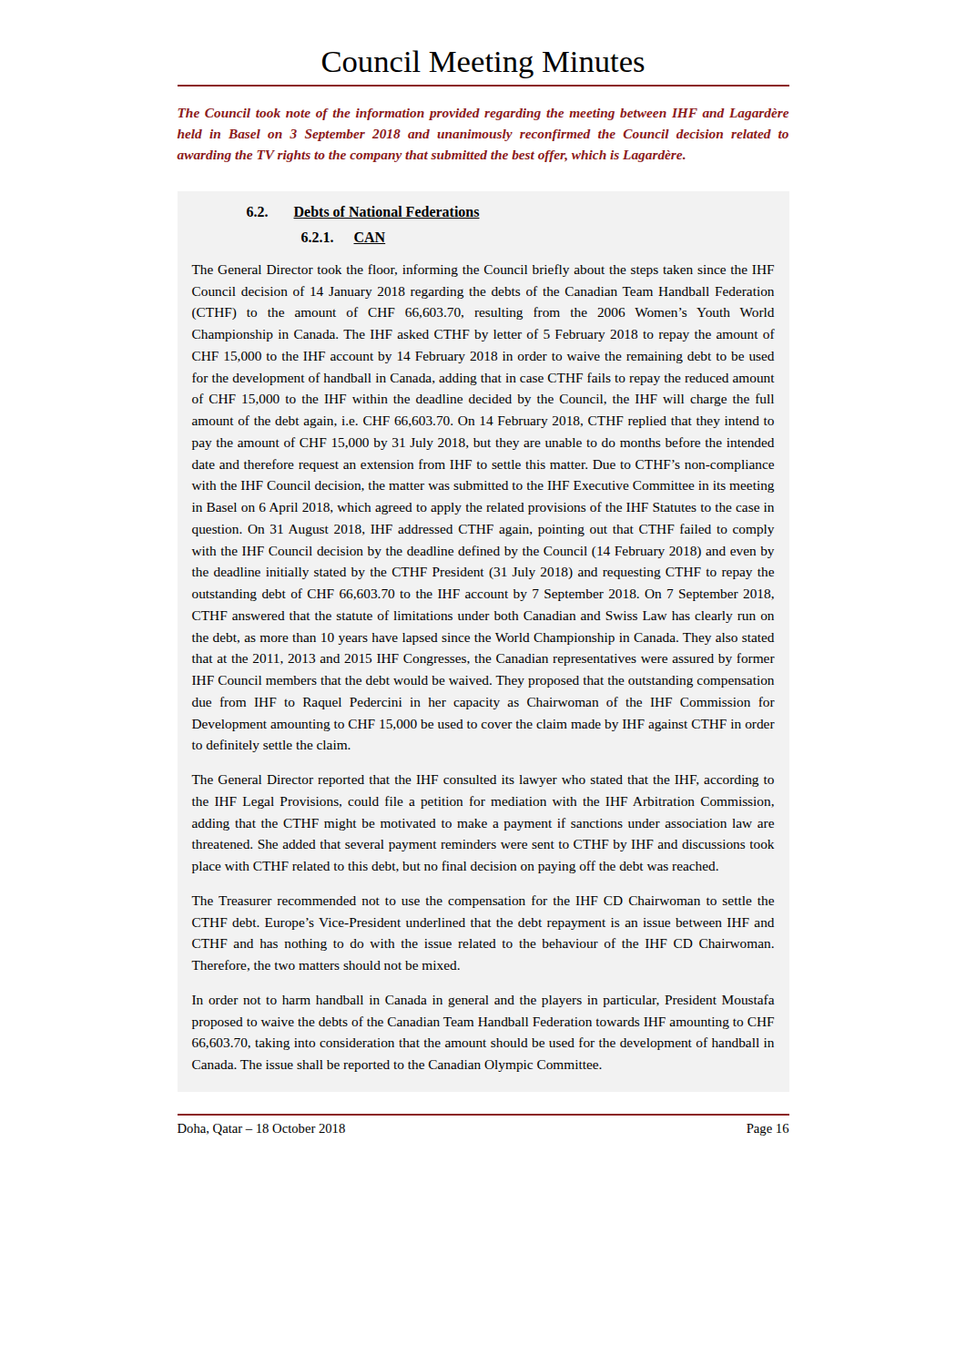Council Meeting Minutes
The Council took note of the information provided regarding the meeting between IHF and Lagardère held in Basel on 3 September 2018 and unanimously reconfirmed the Council decision related to awarding the TV rights to the company that submitted the best offer, which is Lagardère.
6.2. Debts of National Federations
6.2.1. CAN
The General Director took the floor, informing the Council briefly about the steps taken since the IHF Council decision of 14 January 2018 regarding the debts of the Canadian Team Handball Federation (CTHF) to the amount of CHF 66,603.70, resulting from the 2006 Women’s Youth World Championship in Canada. The IHF asked CTHF by letter of 5 February 2018 to repay the amount of CHF 15,000 to the IHF account by 14 February 2018 in order to waive the remaining debt to be used for the development of handball in Canada, adding that in case CTHF fails to repay the reduced amount of CHF 15,000 to the IHF within the deadline decided by the Council, the IHF will charge the full amount of the debt again, i.e. CHF 66,603.70. On 14 February 2018, CTHF replied that they intend to pay the amount of CHF 15,000 by 31 July 2018, but they are unable to do months before the intended date and therefore request an extension from IHF to settle this matter. Due to CTHF’s non-compliance with the IHF Council decision, the matter was submitted to the IHF Executive Committee in its meeting in Basel on 6 April 2018, which agreed to apply the related provisions of the IHF Statutes to the case in question. On 31 August 2018, IHF addressed CTHF again, pointing out that CTHF failed to comply with the IHF Council decision by the deadline defined by the Council (14 February 2018) and even by the deadline initially stated by the CTHF President (31 July 2018) and requesting CTHF to repay the outstanding debt of CHF 66,603.70 to the IHF account by 7 September 2018. On 7 September 2018, CTHF answered that the statute of limitations under both Canadian and Swiss Law has clearly run on the debt, as more than 10 years have lapsed since the World Championship in Canada. They also stated that at the 2011, 2013 and 2015 IHF Congresses, the Canadian representatives were assured by former IHF Council members that the debt would be waived. They proposed that the outstanding compensation due from IHF to Raquel Pedercini in her capacity as Chairwoman of the IHF Commission for Development amounting to CHF 15,000 be used to cover the claim made by IHF against CTHF in order to definitely settle the claim.
The General Director reported that the IHF consulted its lawyer who stated that the IHF, according to the IHF Legal Provisions, could file a petition for mediation with the IHF Arbitration Commission, adding that the CTHF might be motivated to make a payment if sanctions under association law are threatened. She added that several payment reminders were sent to CTHF by IHF and discussions took place with CTHF related to this debt, but no final decision on paying off the debt was reached.
The Treasurer recommended not to use the compensation for the IHF CD Chairwoman to settle the CTHF debt. Europe’s Vice-President underlined that the debt repayment is an issue between IHF and CTHF and has nothing to do with the issue related to the behaviour of the IHF CD Chairwoman. Therefore, the two matters should not be mixed.
In order not to harm handball in Canada in general and the players in particular, President Moustafa proposed to waive the debts of the Canadian Team Handball Federation towards IHF amounting to CHF 66,603.70, taking into consideration that the amount should be used for the development of handball in Canada. The issue shall be reported to the Canadian Olympic Committee.
Doha, Qatar – 18 October 2018 Page 16